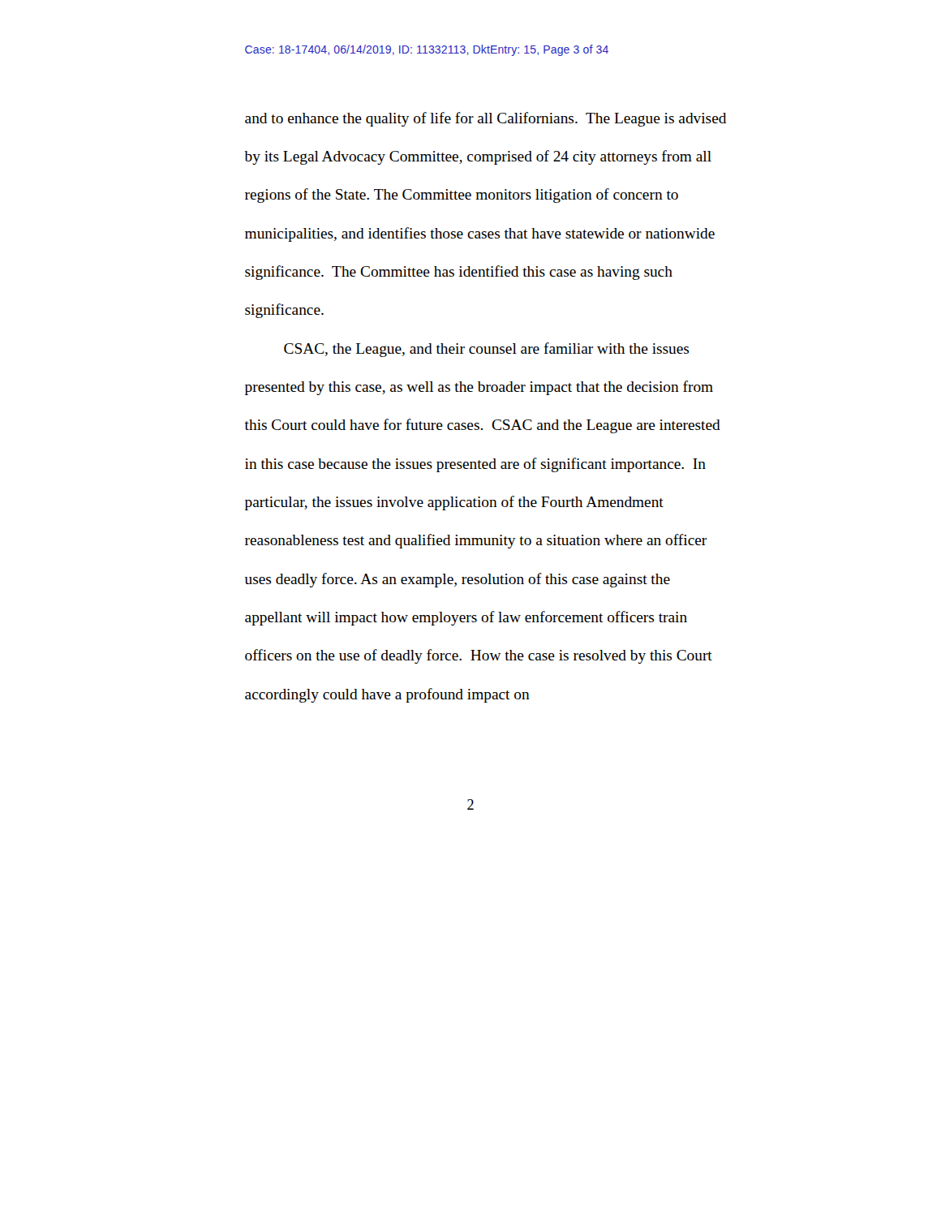Case: 18-17404, 06/14/2019, ID: 11332113, DktEntry: 15, Page 3 of 34
and to enhance the quality of life for all Californians. The League is advised by its Legal Advocacy Committee, comprised of 24 city attorneys from all regions of the State. The Committee monitors litigation of concern to municipalities, and identifies those cases that have statewide or nationwide significance. The Committee has identified this case as having such significance.
CSAC, the League, and their counsel are familiar with the issues presented by this case, as well as the broader impact that the decision from this Court could have for future cases. CSAC and the League are interested in this case because the issues presented are of significant importance. In particular, the issues involve application of the Fourth Amendment reasonableness test and qualified immunity to a situation where an officer uses deadly force. As an example, resolution of this case against the appellant will impact how employers of law enforcement officers train officers on the use of deadly force. How the case is resolved by this Court accordingly could have a profound impact on
2